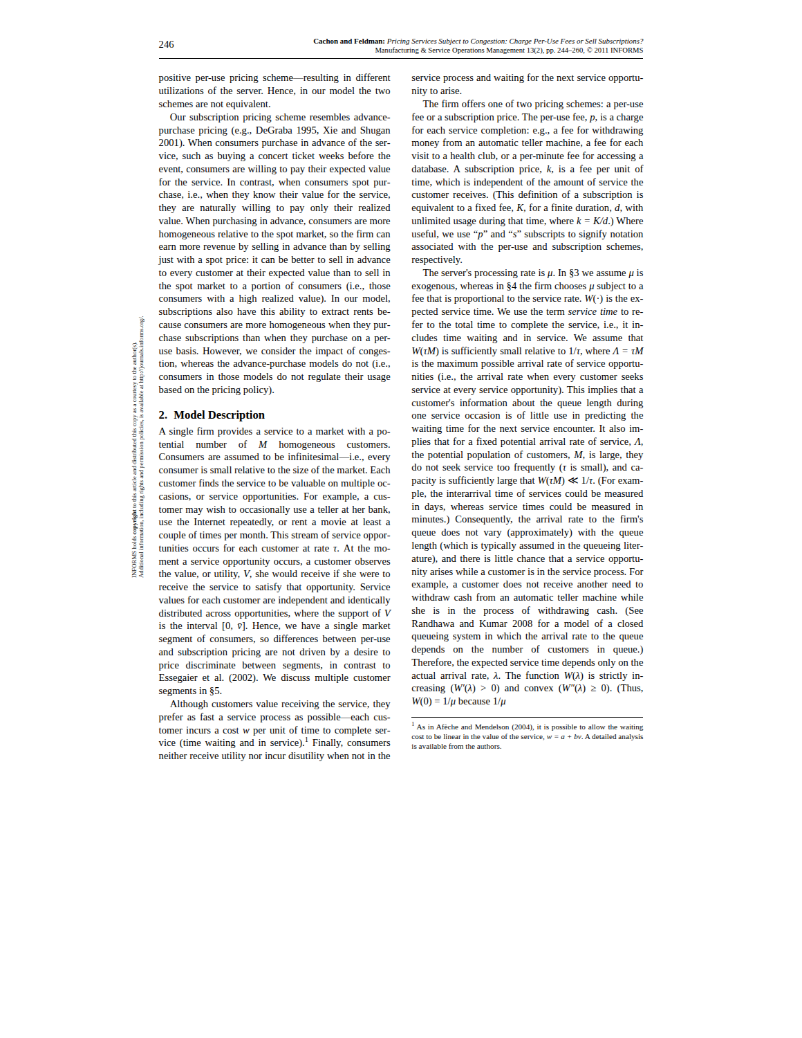246
Cachon and Feldman: Pricing Services Subject to Congestion: Charge Per-Use Fees or Sell Subscriptions?
Manufacturing & Service Operations Management 13(2), pp. 244–260, © 2011 INFORMS
INFORMS holds copyright to this article and distributed this copy as a courtesy to the author(s). Additional information, including rights and permission policies, is available at http://journals.informs.org/.
positive per-use pricing scheme—resulting in different utilizations of the server. Hence, in our model the two schemes are not equivalent.
Our subscription pricing scheme resembles advance-purchase pricing (e.g., DeGraba 1995, Xie and Shugan 2001). When consumers purchase in advance of the service, such as buying a concert ticket weeks before the event, consumers are willing to pay their expected value for the service. In contrast, when consumers spot purchase, i.e., when they know their value for the service, they are naturally willing to pay only their realized value. When purchasing in advance, consumers are more homogeneous relative to the spot market, so the firm can earn more revenue by selling in advance than by selling just with a spot price: it can be better to sell in advance to every customer at their expected value than to sell in the spot market to a portion of consumers (i.e., those consumers with a high realized value). In our model, subscriptions also have this ability to extract rents because consumers are more homogeneous when they purchase subscriptions than when they purchase on a per-use basis. However, we consider the impact of congestion, whereas the advance-purchase models do not (i.e., consumers in those models do not regulate their usage based on the pricing policy).
2. Model Description
A single firm provides a service to a market with a potential number of M homogeneous customers. Consumers are assumed to be infinitesimal—i.e., every consumer is small relative to the size of the market. Each customer finds the service to be valuable on multiple occasions, or service opportunities. For example, a customer may wish to occasionally use a teller at her bank, use the Internet repeatedly, or rent a movie at least a couple of times per month. This stream of service opportunities occurs for each customer at rate τ. At the moment a service opportunity occurs, a customer observes the value, or utility, V, she would receive if she were to receive the service to satisfy that opportunity. Service values for each customer are independent and identically distributed across opportunities, where the support of V is the interval [0, v̄]. Hence, we have a single market segment of consumers, so differences between per-use and subscription pricing are not driven by a desire to price discriminate between segments, in contrast to Essegaier et al. (2002). We discuss multiple customer segments in §5.
Although customers value receiving the service, they prefer as fast a service process as possible—each customer incurs a cost w per unit of time to complete service (time waiting and in service).1 Finally, consumers neither receive utility nor incur disutility when not in the service process and waiting for the next service opportunity to arise.
The firm offers one of two pricing schemes: a per-use fee or a subscription price. The per-use fee, p, is a charge for each service completion: e.g., a fee for withdrawing money from an automatic teller machine, a fee for each visit to a health club, or a per-minute fee for accessing a database. A subscription price, k, is a fee per unit of time, which is independent of the amount of service the customer receives. (This definition of a subscription is equivalent to a fixed fee, K, for a finite duration, d, with unlimited usage during that time, where k = K/d.) Where useful, we use “p” and “s” subscripts to signify notation associated with the per-use and subscription schemes, respectively.
The server's processing rate is μ. In §3 we assume μ is exogenous, whereas in §4 the firm chooses μ subject to a fee that is proportional to the service rate. W(·) is the expected service time. We use the term service time to refer to the total time to complete the service, i.e., it includes time waiting and in service. We assume that W(τM) is sufficiently small relative to 1/τ, where Λ = τM is the maximum possible arrival rate of service opportunities (i.e., the arrival rate when every customer seeks service at every service opportunity). This implies that a customer's information about the queue length during one service occasion is of little use in predicting the waiting time for the next service encounter. It also implies that for a fixed potential arrival rate of service, Λ, the potential population of customers, M, is large, they do not seek service too frequently (τ is small), and capacity is sufficiently large that W(τM) ≪ 1/τ. (For example, the interarrival time of services could be measured in days, whereas service times could be measured in minutes.) Consequently, the arrival rate to the firm's queue does not vary (approximately) with the queue length (which is typically assumed in the queueing literature), and there is little chance that a service opportunity arises while a customer is in the service process. For example, a customer does not receive another need to withdraw cash from an automatic teller machine while she is in the process of withdrawing cash. (See Randhawa and Kumar 2008 for a model of a closed queueing system in which the arrival rate to the queue depends on the number of customers in queue.) Therefore, the expected service time depends only on the actual arrival rate, λ. The function W(λ) is strictly increasing (W′(λ) > 0) and convex (W″(λ) ≥ 0). (Thus, W(0) = 1/μ because 1/μ
1 As in Afèche and Mendelson (2004), it is possible to allow the waiting cost to be linear in the value of the service, w = a + bv. A detailed analysis is available from the authors.